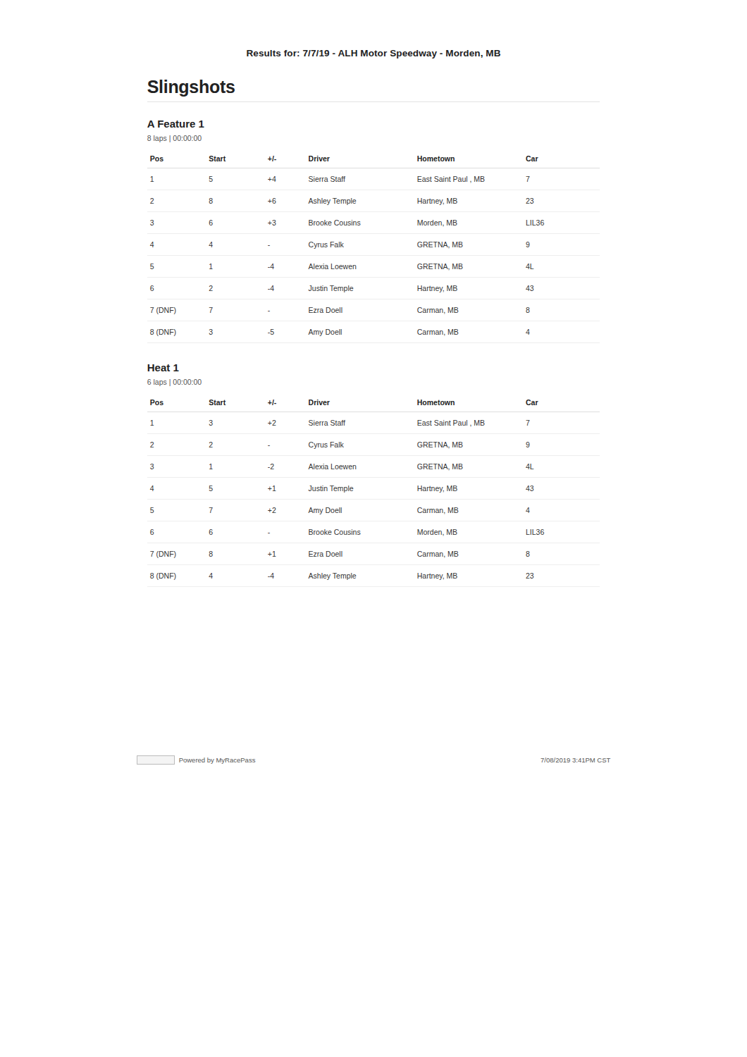Results for: 7/7/19 - ALH Motor Speedway - Morden, MB
Slingshots
A Feature 1
8 laps | 00:00:00
| Pos | Start | +/- | Driver | Hometown | Car |
| --- | --- | --- | --- | --- | --- |
| 1 | 5 | +4 | Sierra Staff | East Saint Paul , MB | 7 |
| 2 | 8 | +6 | Ashley Temple | Hartney, MB | 23 |
| 3 | 6 | +3 | Brooke Cousins | Morden, MB | LIL36 |
| 4 | 4 | - | Cyrus Falk | GRETNA, MB | 9 |
| 5 | 1 | -4 | Alexia Loewen | GRETNA, MB | 4L |
| 6 | 2 | -4 | Justin Temple | Hartney, MB | 43 |
| 7 (DNF) | 7 | - | Ezra Doell | Carman, MB | 8 |
| 8 (DNF) | 3 | -5 | Amy Doell | Carman, MB | 4 |
Heat 1
6 laps | 00:00:00
| Pos | Start | +/- | Driver | Hometown | Car |
| --- | --- | --- | --- | --- | --- |
| 1 | 3 | +2 | Sierra Staff | East Saint Paul , MB | 7 |
| 2 | 2 | - | Cyrus Falk | GRETNA, MB | 9 |
| 3 | 1 | -2 | Alexia Loewen | GRETNA, MB | 4L |
| 4 | 5 | +1 | Justin Temple | Hartney, MB | 43 |
| 5 | 7 | +2 | Amy Doell | Carman, MB | 4 |
| 6 | 6 | - | Brooke Cousins | Morden, MB | LIL36 |
| 7 (DNF) | 8 | +1 | Ezra Doell | Carman, MB | 8 |
| 8 (DNF) | 4 | -4 | Ashley Temple | Hartney, MB | 23 |
Powered by MyRacePass
7/08/2019 3:41PM CST